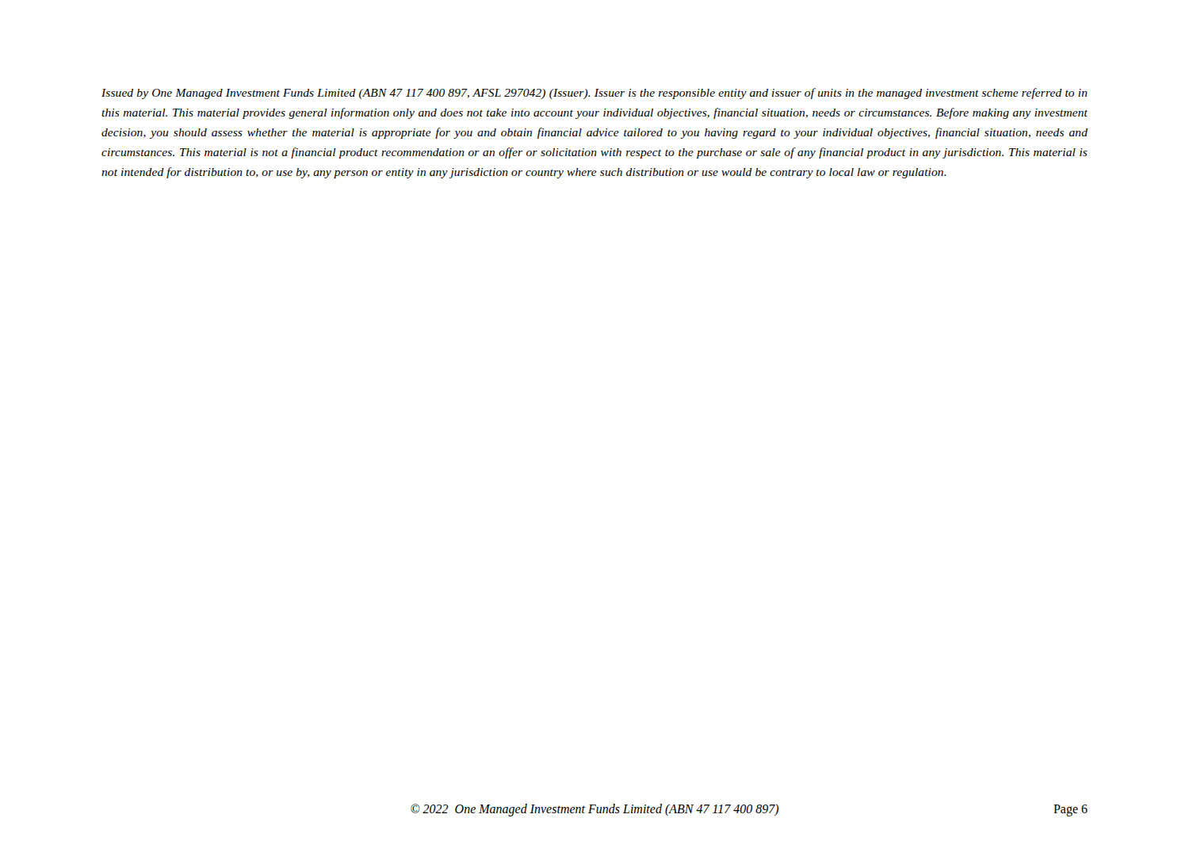Issued by One Managed Investment Funds Limited (ABN 47 117 400 897, AFSL 297042) (Issuer). Issuer is the responsible entity and issuer of units in the managed investment scheme referred to in this material. This material provides general information only and does not take into account your individual objectives, financial situation, needs or circumstances. Before making any investment decision, you should assess whether the material is appropriate for you and obtain financial advice tailored to you having regard to your individual objectives, financial situation, needs and circumstances. This material is not a financial product recommendation or an offer or solicitation with respect to the purchase or sale of any financial product in any jurisdiction. This material is not intended for distribution to, or use by, any person or entity in any jurisdiction or country where such distribution or use would be contrary to local law or regulation.
© 2022 One Managed Investment Funds Limited (ABN 47 117 400 897) Page 6